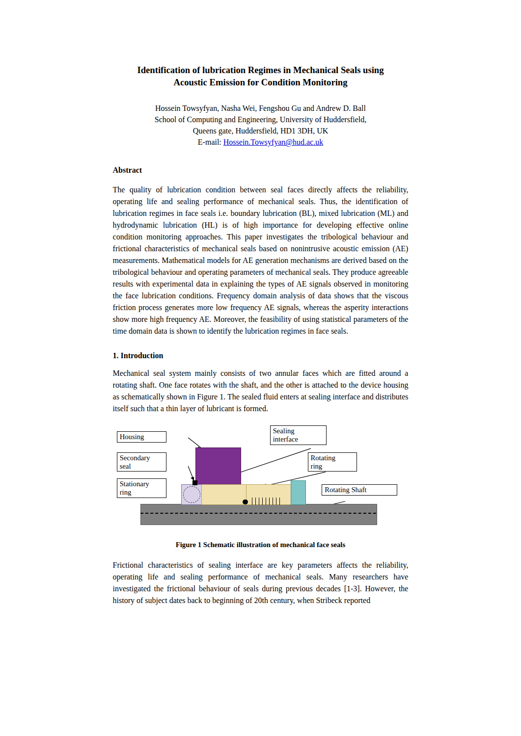Identification of lubrication Regimes in Mechanical Seals using
Acoustic Emission for Condition Monitoring
Hossein Towsyfyan, Nasha Wei, Fengshou Gu and Andrew D. Ball
School of Computing and Engineering, University of Huddersfield,
Queens gate, Huddersfield, HD1 3DH, UK
E-mail: Hossein.Towsyfyan@hud.ac.uk
Abstract
The quality of lubrication condition between seal faces directly affects the reliability, operating life and sealing performance of mechanical seals. Thus, the identification of lubrication regimes in face seals i.e. boundary lubrication (BL), mixed lubrication (ML) and hydrodynamic lubrication (HL) is of high importance for developing effective online condition monitoring approaches. This paper investigates the tribological behaviour and frictional characteristics of mechanical seals based on nonintrusive acoustic emission (AE) measurements. Mathematical models for AE generation mechanisms are derived based on the tribological behaviour and operating parameters of mechanical seals. They produce agreeable results with experimental data in explaining the types of AE signals observed in monitoring the face lubrication conditions. Frequency domain analysis of data shows that the viscous friction process generates more low frequency AE signals, whereas the asperity interactions show more high frequency AE. Moreover, the feasibility of using statistical parameters of the time domain data is shown to identify the lubrication regimes in face seals.
1. Introduction
Mechanical seal system mainly consists of two annular faces which are fitted around a rotating shaft. One face rotates with the shaft, and the other is attached to the device housing as schematically shown in Figure 1. The sealed fluid enters at sealing interface and distributes itself such that a thin layer of lubricant is formed.
Housing
Secondary
seal
Stationary
ring
Sealing
interface
Rotating
ring
Rotating Shaft
Figure 1 Schematic illustration of mechanical face seals
Frictional characteristics of sealing interface are key parameters affects the reliability, operating life and sealing performance of mechanical seals. Many researchers have investigated the frictional behaviour of seals during previous decades [1-3]. However, the history of subject dates back to beginning of 20th century, when Stribeck reported